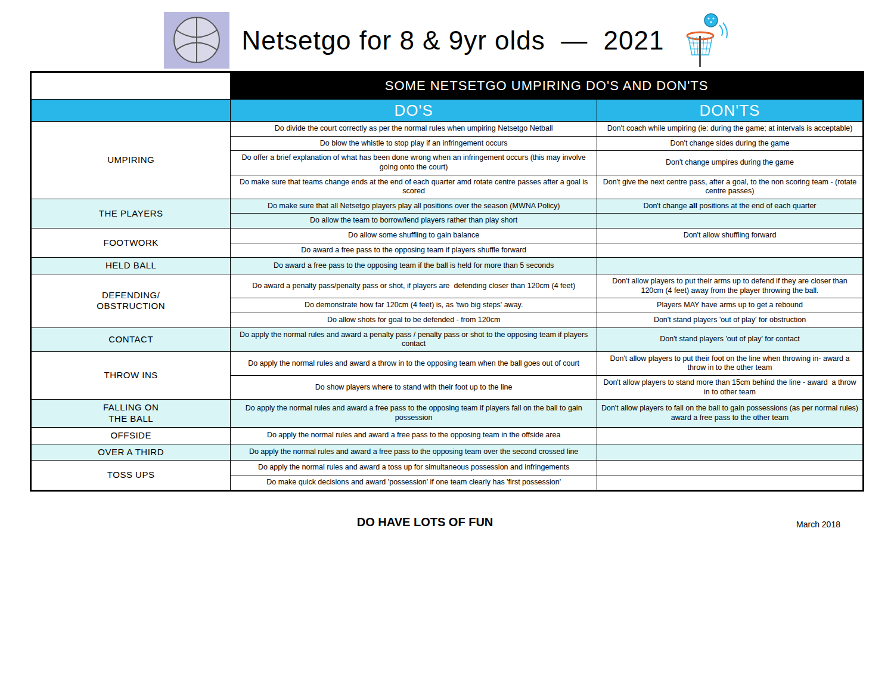Netsetgo for 8 & 9yr olds — 2021
| | SOME NETSETGO UMPIRING DO'S AND DON'TS |
| | DO'S | DON'TS |
| UMPIRING | Do divide the court correctly as per the normal rules when umpiring Netsetgo Netball | Don't coach while umpiring (ie: during the game; at intervals is acceptable) |
| Do blow the whistle to stop play if an infringement occurs | Don't change sides during the game |
| Do offer a brief explanation of what has been done wrong when an infringement occurs (this may involve going onto the court) | Don't change umpires during the game |
| Do make sure that teams change ends at the end of each quarter amd rotate centre passes after a goal is scored | Don't give the next centre pass, after a goal, to the non scoring team - (rotate centre passes) |
| THE PLAYERS | Do make sure that all Netsetgo players play all positions over the season (MWNA Policy) | Don't change all positions at the end of each quarter |
| Do allow the team to borrow/lend players rather than play short | |
| FOOTWORK | Do allow some shuffling to gain balance | Don't allow shuffling forward |
| Do award a free pass to the opposing team if players shuffle forward | |
| HELD BALL | Do award a free pass to the opposing team if the ball is held for more than 5 seconds | |
| DEFENDING/ OBSTRUCTION | Do award a penalty pass/penalty pass or shot, if players are defending closer than 120cm (4 feet) | Don't allow players to put their arms up to defend if they are closer than 120cm (4 feet) away from the player throwing the ball. |
| Do demonstrate how far 120cm (4 feet) is, as 'two big steps' away. | Players MAY have arms up to get a rebound |
| Do allow shots for goal to be defended - from 120cm | Don't stand players 'out of play' for obstruction |
| CONTACT | Do apply the normal rules and award a penalty pass / penalty pass or shot to the opposing team if players contact | Don't stand players 'out of play' for contact |
| THROW INS | Do apply the normal rules and award a throw in to the opposing team when the ball goes out of court | Don't allow players to put their foot on the line when throwing in- award a throw in to the other team |
| Do show players where to stand with their foot up to the line | Don't allow players to stand more than 15cm behind the line - award a throw in to other team |
| FALLING ON THE BALL | Do apply the normal rules and award a free pass to the opposing team if players fall on the ball to gain possession | Don't allow players to fall on the ball to gain possessions (as per normal rules) award a free pass to the other team |
| OFFSIDE | Do apply the normal rules and award a free pass to the opposing team in the offside area | |
| OVER A THIRD | Do apply the normal rules and award a free pass to the opposing team over the second crossed line | |
| TOSS UPS | Do apply the normal rules and award a toss up for simultaneous possession and infringements | |
| Do make quick decisions and award 'possession' if one team clearly has 'first possession' | |
DO HAVE LOTS OF FUN
March 2018